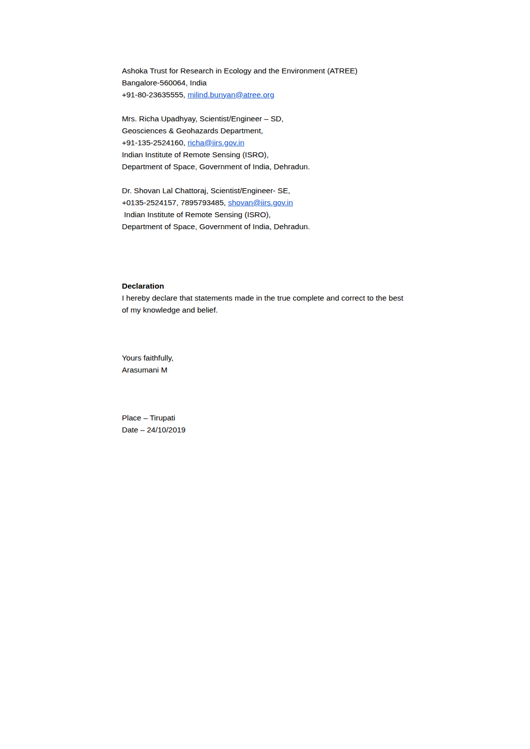Ashoka Trust for Research in Ecology and the Environment (ATREE)
Bangalore-560064, India
+91-80-23635555, milind.bunyan@atree.org
Mrs. Richa Upadhyay, Scientist/Engineer – SD,
Geosciences & Geohazards Department,
+91-135-2524160, richa@iirs.gov.in
Indian Institute of Remote Sensing (ISRO),
Department of Space, Government of India, Dehradun.
Dr. Shovan Lal Chattoraj, Scientist/Engineer- SE,
+0135-2524157, 7895793485, shovan@iirs.gov.in
Indian Institute of Remote Sensing (ISRO),
Department of Space, Government of India, Dehradun.
Declaration
I hereby declare that statements made in the true complete and correct to the best of my knowledge and belief.
Yours faithfully,
Arasumani M
Place – Tirupati
Date – 24/10/2019